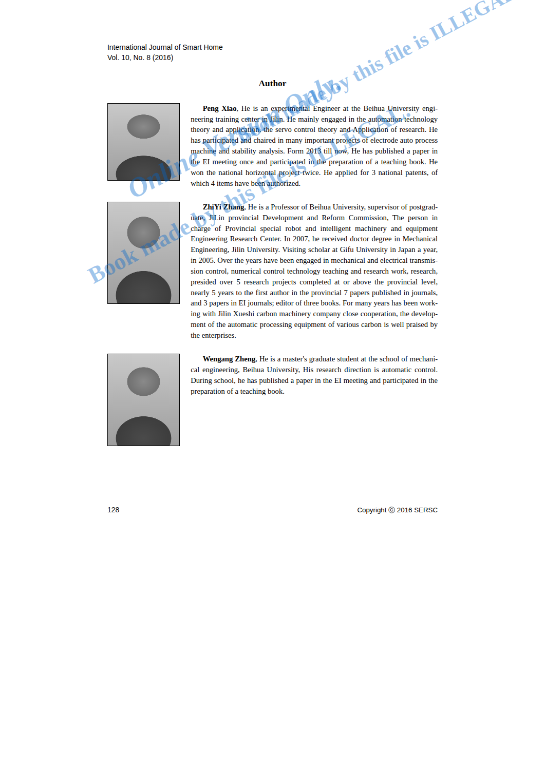International Journal of Smart Home
Vol. 10, No. 8 (2016)
Author
Peng Xiao, He is an experimental Engineer at the Beihua University engineering training center in Jilin. He mainly engaged in the automation technology theory and application, the servo control theory and Application of research. He has participated and chaired in many important projects of electrode auto process machine and stability analysis. Form 2013 till now, He has published a paper in the EI meeting once and participated in the preparation of a teaching book. He won the national horizontal project twice. He applied for 3 national patents, of which 4 items have been authorized.
ZhiYi Zhang, He is a Professor of Beihua University, supervisor of postgraduate, JiLin provincial Development and Reform Commission, The person in charge of Provincial special robot and intelligent machinery and equipment Engineering Research Center. In 2007, he received doctor degree in Mechanical Engineering, Jilin University. Visiting scholar at Gifu University in Japan a year, in 2005. Over the years have been engaged in mechanical and electrical transmission control, numerical control technology teaching and research work, research, presided over 5 research projects completed at or above the provincial level, nearly 5 years to the first author in the provincial 7 papers published in journals, and 3 papers in EI journals; editor of three books. For many years has been working with Jilin Xueshi carbon machinery company close cooperation, the development of the automatic processing equipment of various carbon is well praised by the enterprises.
Wengang Zheng, He is a master's graduate student at the school of mechanical engineering, Beihua University, His research direction is automatic control. During school, he has published a paper in the EI meeting and participated in the preparation of a teaching book.
Online Version Only.
Book made by this file is ILLEGAL.
Book made by this file is ILLEGAL.
128
Copyright ⓒ 2016 SERSC